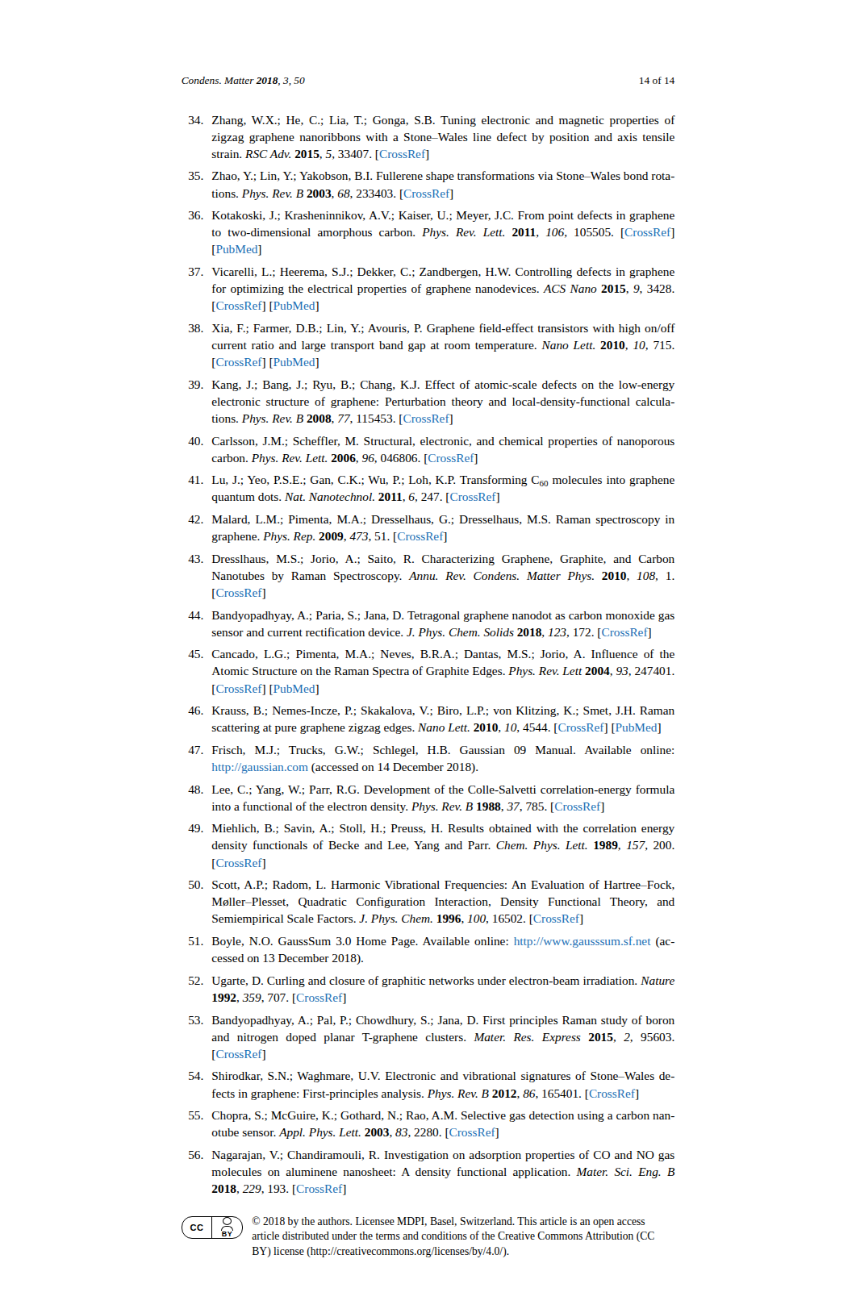Condens. Matter 2018, 3, 50
14 of 14
Zhang, W.X.; He, C.; Lia, T.; Gonga, S.B. Tuning electronic and magnetic properties of zigzag graphene nanoribbons with a Stone–Wales line defect by position and axis tensile strain. RSC Adv. 2015, 5, 33407. [CrossRef]
Zhao, Y.; Lin, Y.; Yakobson, B.I. Fullerene shape transformations via Stone–Wales bond rotations. Phys. Rev. B 2003, 68, 233403. [CrossRef]
Kotakoski, J.; Krasheninnikov, A.V.; Kaiser, U.; Meyer, J.C. From point defects in graphene to two-dimensional amorphous carbon. Phys. Rev. Lett. 2011, 106, 105505. [CrossRef] [PubMed]
Vicarelli, L.; Heerema, S.J.; Dekker, C.; Zandbergen, H.W. Controlling defects in graphene for optimizing the electrical properties of graphene nanodevices. ACS Nano 2015, 9, 3428. [CrossRef] [PubMed]
Xia, F.; Farmer, D.B.; Lin, Y.; Avouris, P. Graphene field-effect transistors with high on/off current ratio and large transport band gap at room temperature. Nano Lett. 2010, 10, 715. [CrossRef] [PubMed]
Kang, J.; Bang, J.; Ryu, B.; Chang, K.J. Effect of atomic-scale defects on the low-energy electronic structure of graphene: Perturbation theory and local-density-functional calculations. Phys. Rev. B 2008, 77, 115453. [CrossRef]
Carlsson, J.M.; Scheffler, M. Structural, electronic, and chemical properties of nanoporous carbon. Phys. Rev. Lett. 2006, 96, 046806. [CrossRef]
Lu, J.; Yeo, P.S.E.; Gan, C.K.; Wu, P.; Loh, K.P. Transforming C60 molecules into graphene quantum dots. Nat. Nanotechnol. 2011, 6, 247. [CrossRef]
Malard, L.M.; Pimenta, M.A.; Dresselhaus, G.; Dresselhaus, M.S. Raman spectroscopy in graphene. Phys. Rep. 2009, 473, 51. [CrossRef]
Dresslhaus, M.S.; Jorio, A.; Saito, R. Characterizing Graphene, Graphite, and Carbon Nanotubes by Raman Spectroscopy. Annu. Rev. Condens. Matter Phys. 2010, 108, 1. [CrossRef]
Bandyopadhyay, A.; Paria, S.; Jana, D. Tetragonal graphene nanodot as carbon monoxide gas sensor and current rectification device. J. Phys. Chem. Solids 2018, 123, 172. [CrossRef]
Cancado, L.G.; Pimenta, M.A.; Neves, B.R.A.; Dantas, M.S.; Jorio, A. Influence of the Atomic Structure on the Raman Spectra of Graphite Edges. Phys. Rev. Lett 2004, 93, 247401. [CrossRef] [PubMed]
Krauss, B.; Nemes-Incze, P.; Skakalova, V.; Biro, L.P.; von Klitzing, K.; Smet, J.H. Raman scattering at pure graphene zigzag edges. Nano Lett. 2010, 10, 4544. [CrossRef] [PubMed]
Frisch, M.J.; Trucks, G.W.; Schlegel, H.B. Gaussian 09 Manual. Available online: http://gaussian.com (accessed on 14 December 2018).
Lee, C.; Yang, W.; Parr, R.G. Development of the Colle-Salvetti correlation-energy formula into a functional of the electron density. Phys. Rev. B 1988, 37, 785. [CrossRef]
Miehlich, B.; Savin, A.; Stoll, H.; Preuss, H. Results obtained with the correlation energy density functionals of Becke and Lee, Yang and Parr. Chem. Phys. Lett. 1989, 157, 200. [CrossRef]
Scott, A.P.; Radom, L. Harmonic Vibrational Frequencies: An Evaluation of Hartree–Fock, Møller–Plesset, Quadratic Configuration Interaction, Density Functional Theory, and Semiempirical Scale Factors. J. Phys. Chem. 1996, 100, 16502. [CrossRef]
Boyle, N.O. GaussSum 3.0 Home Page. Available online: http://www.gausssum.sf.net (accessed on 13 December 2018).
Ugarte, D. Curling and closure of graphitic networks under electron-beam irradiation. Nature 1992, 359, 707. [CrossRef]
Bandyopadhyay, A.; Pal, P.; Chowdhury, S.; Jana, D. First principles Raman study of boron and nitrogen doped planar T-graphene clusters. Mater. Res. Express 2015, 2, 95603. [CrossRef]
Shirodkar, S.N.; Waghmare, U.V. Electronic and vibrational signatures of Stone–Wales defects in graphene: First-principles analysis. Phys. Rev. B 2012, 86, 165401. [CrossRef]
Chopra, S.; McGuire, K.; Gothard, N.; Rao, A.M. Selective gas detection using a carbon nanotube sensor. Appl. Phys. Lett. 2003, 83, 2280. [CrossRef]
Nagarajan, V.; Chandiramouli, R. Investigation on adsorption properties of CO and NO gas molecules on aluminene nanosheet: A density functional application. Mater. Sci. Eng. B 2018, 229, 193. [CrossRef]
CC
BY
© 2018 by the authors. Licensee MDPI, Basel, Switzerland. This article is an open access article distributed under the terms and conditions of the Creative Commons Attribution (CC BY) license (http://creativecommons.org/licenses/by/4.0/).